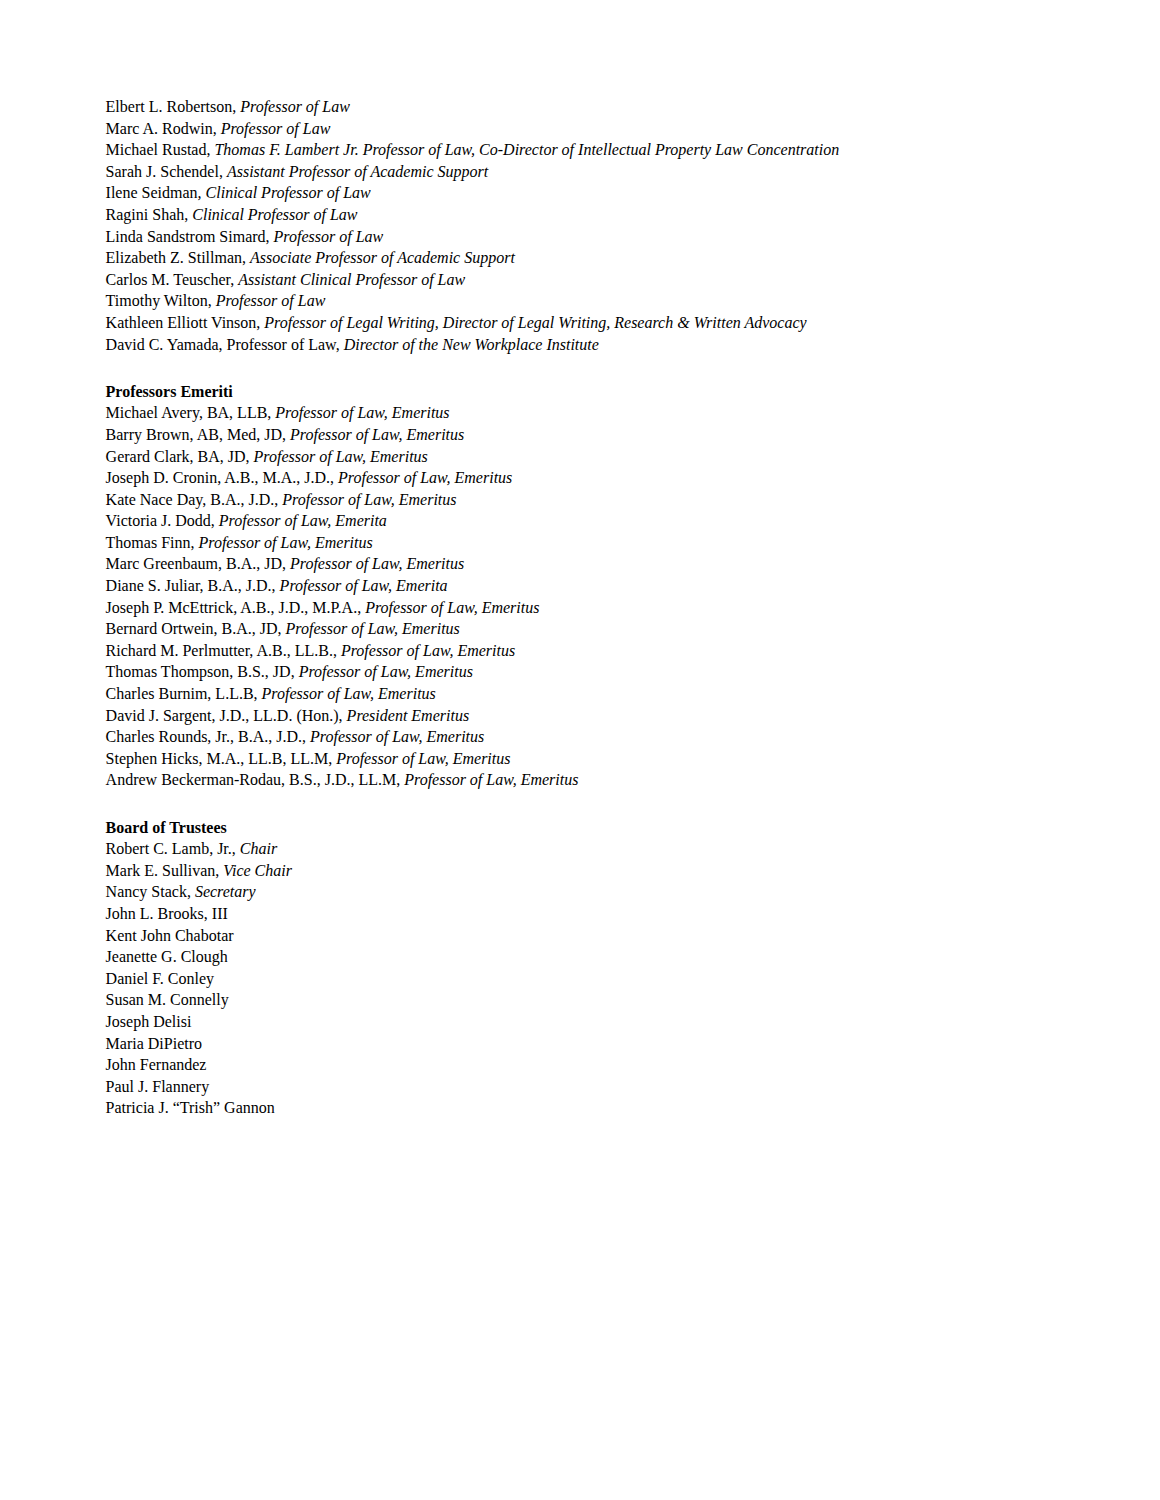Elbert L. Robertson, Professor of Law
Marc A. Rodwin, Professor of Law
Michael Rustad, Thomas F. Lambert Jr. Professor of Law, Co-Director of Intellectual Property Law Concentration
Sarah J. Schendel, Assistant Professor of Academic Support
Ilene Seidman, Clinical Professor of Law
Ragini Shah, Clinical Professor of Law
Linda Sandstrom Simard, Professor of Law
Elizabeth Z. Stillman, Associate Professor of Academic Support
Carlos M. Teuscher, Assistant Clinical Professor of Law
Timothy Wilton, Professor of Law
Kathleen Elliott Vinson, Professor of Legal Writing, Director of Legal Writing, Research & Written Advocacy
David C. Yamada, Professor of Law, Director of the New Workplace Institute
Professors Emeriti
Michael Avery, BA, LLB, Professor of Law, Emeritus
Barry Brown, AB, Med, JD, Professor of Law, Emeritus
Gerard Clark, BA, JD, Professor of Law, Emeritus
Joseph D. Cronin, A.B., M.A., J.D., Professor of Law, Emeritus
Kate Nace Day, B.A., J.D., Professor of Law, Emeritus
Victoria J. Dodd, Professor of Law, Emerita
Thomas Finn, Professor of Law, Emeritus
Marc Greenbaum, B.A., JD, Professor of Law, Emeritus
Diane S. Juliar, B.A., J.D., Professor of Law, Emerita
Joseph P. McEttrick, A.B., J.D., M.P.A., Professor of Law, Emeritus
Bernard Ortwein, B.A., JD, Professor of Law, Emeritus
Richard M. Perlmutter, A.B., LL.B., Professor of Law, Emeritus
Thomas Thompson, B.S., JD, Professor of Law, Emeritus
Charles Burnim, L.L.B, Professor of Law, Emeritus
David J. Sargent, J.D., LL.D. (Hon.), President Emeritus
Charles Rounds, Jr., B.A., J.D., Professor of Law, Emeritus
Stephen Hicks, M.A., LL.B, LL.M, Professor of Law, Emeritus
Andrew Beckerman-Rodau, B.S., J.D., LL.M, Professor of Law, Emeritus
Board of Trustees
Robert C. Lamb, Jr., Chair
Mark E. Sullivan, Vice Chair
Nancy Stack, Secretary
John L. Brooks, III
Kent John Chabotar
Jeanette G. Clough
Daniel F. Conley
Susan M. Connelly
Joseph Delisi
Maria DiPietro
John Fernandez
Paul J. Flannery
Patricia J. “Trish” Gannon